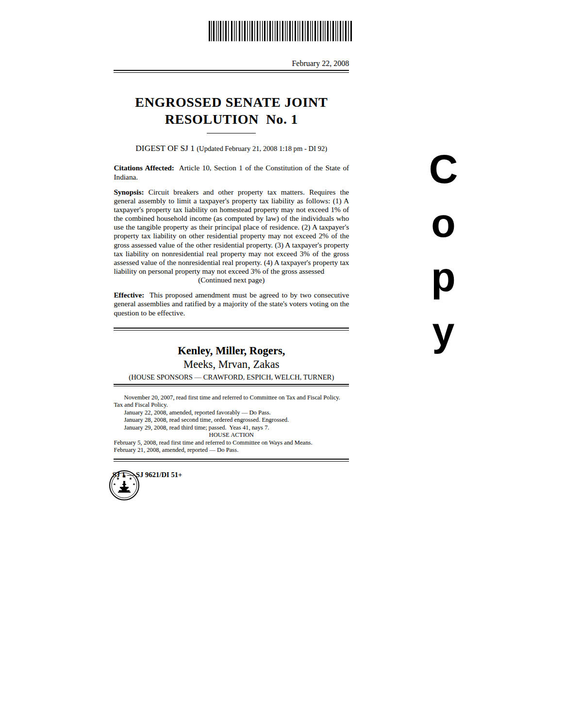C o p y
February 22, 2008
ENGROSSED SENATE JOINT
RESOLUTION No. 1
DIGEST OF SJ 1 (Updated February 21, 2008 1:18 pm - DI 92)
Citations Affected: Article 10, Section 1 of the Constitution of the State of Indiana.
Synopsis: Circuit breakers and other property tax matters. Requires the general assembly to limit a taxpayer's property tax liability as follows: (1) A taxpayer's property tax liability on homestead property may not exceed 1% of the combined household income (as computed by law) of the individuals who use the tangible property as their principal place of residence. (2) A taxpayer's property tax liability on other residential property may not exceed 2% of the gross assessed value of the other residential property. (3) A taxpayer's property tax liability on nonresidential real property may not exceed 3% of the gross assessed value of the nonresidential real property. (4) A taxpayer's property tax liability on personal property may not exceed 3% of the gross assessed (Continued next page)
Effective: This proposed amendment must be agreed to by two consecutive general assemblies and ratified by a majority of the state's voters voting on the question to be effective.
Kenley, Miller, Rogers,
Meeks, Mrvan, Zakas
(HOUSE SPONSORS — CRAWFORD, ESPICH, WELCH, TURNER)
November 20, 2007, read first time and referred to Committee on Tax and Fiscal Policy.
Tax and Fiscal Policy.
January 22, 2008, amended, reported favorably — Do Pass.
January 28, 2008, read second time, ordered engrossed. Engrossed.
January 29, 2008, read third time; passed. Yeas 41, nays 7.
HOUSE ACTION
February 5, 2008, read first time and referred to Committee on Ways and Means.
February 21, 2008, amended, reported — Do Pass.
SJ 1 — SJ 9621/DI 51+